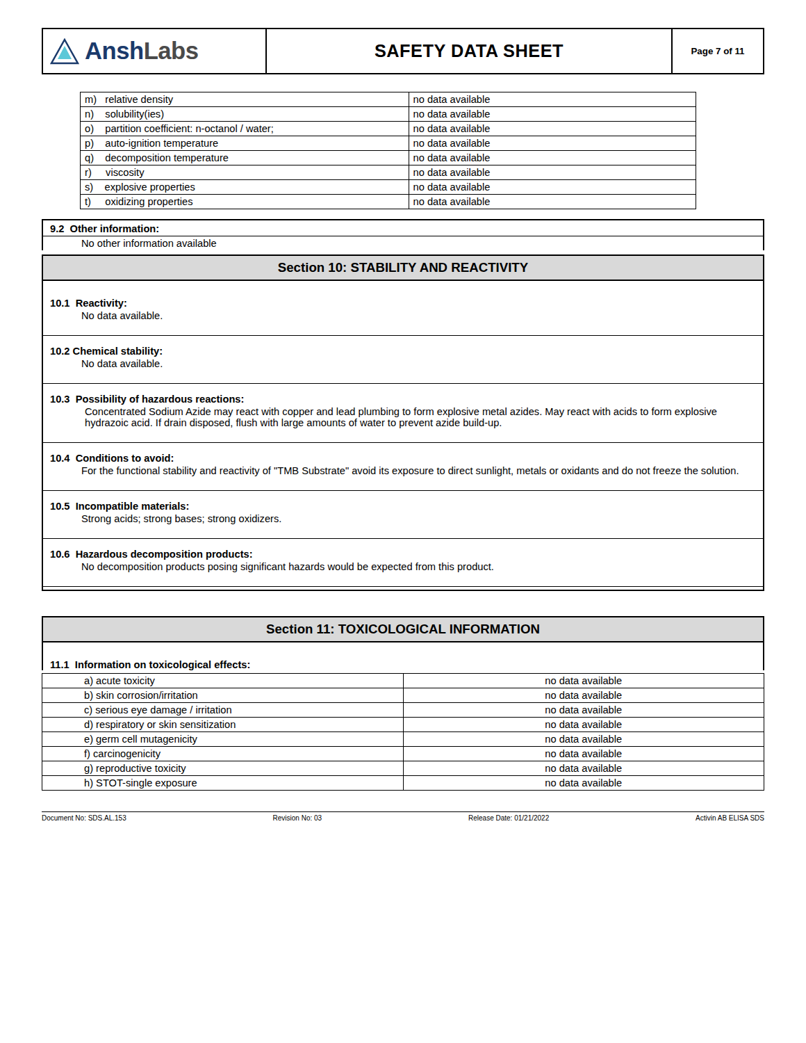Ansh Labs
SAFETY DATA SHEET
Page 7 of 11
| m) relative density | no data available | |
| n) solubility(ies) | no data available | |
| o) partition coefficient: n-octanol / water; | no data available | |
| p) auto-ignition temperature | no data available | |
| q) decomposition temperature | no data available | |
| r) viscosity | no data available | |
| s) explosive properties | no data available | |
| t) oxidizing properties | no data available | |
9.2 Other information:
No other information available
Section 10: STABILITY AND REACTIVITY
10.1 Reactivity:
No data available.
10.2 Chemical stability:
No data available.
10.3 Possibility of hazardous reactions:
Concentrated Sodium Azide may react with copper and lead plumbing to form explosive metal azides. May react with acids to form explosive hydrazoic acid. If drain disposed, flush with large amounts of water to prevent azide build-up.
10.4 Conditions to avoid:
For the functional stability and reactivity of "TMB Substrate" avoid its exposure to direct sunlight, metals or oxidants and do not freeze the solution.
10.5 Incompatible materials:
Strong acids; strong bases; strong oxidizers.
10.6 Hazardous decomposition products:
No decomposition products posing significant hazards would be expected from this product.
Section 11: TOXICOLOGICAL INFORMATION
11.1 Information on toxicological effects:
| a) acute toxicity | no data available |
| b) skin corrosion/irritation | no data available |
| c) serious eye damage / irritation | no data available |
| d) respiratory or skin sensitization | no data available |
| e) germ cell mutagenicity | no data available |
| f) carcinogenicity | no data available |
| g) reproductive toxicity | no data available |
| h) STOT-single exposure | no data available |
Document No: SDS.AL.153 Revision No: 03 Release Date: 01/21/2022 Activin AB ELISA SDS